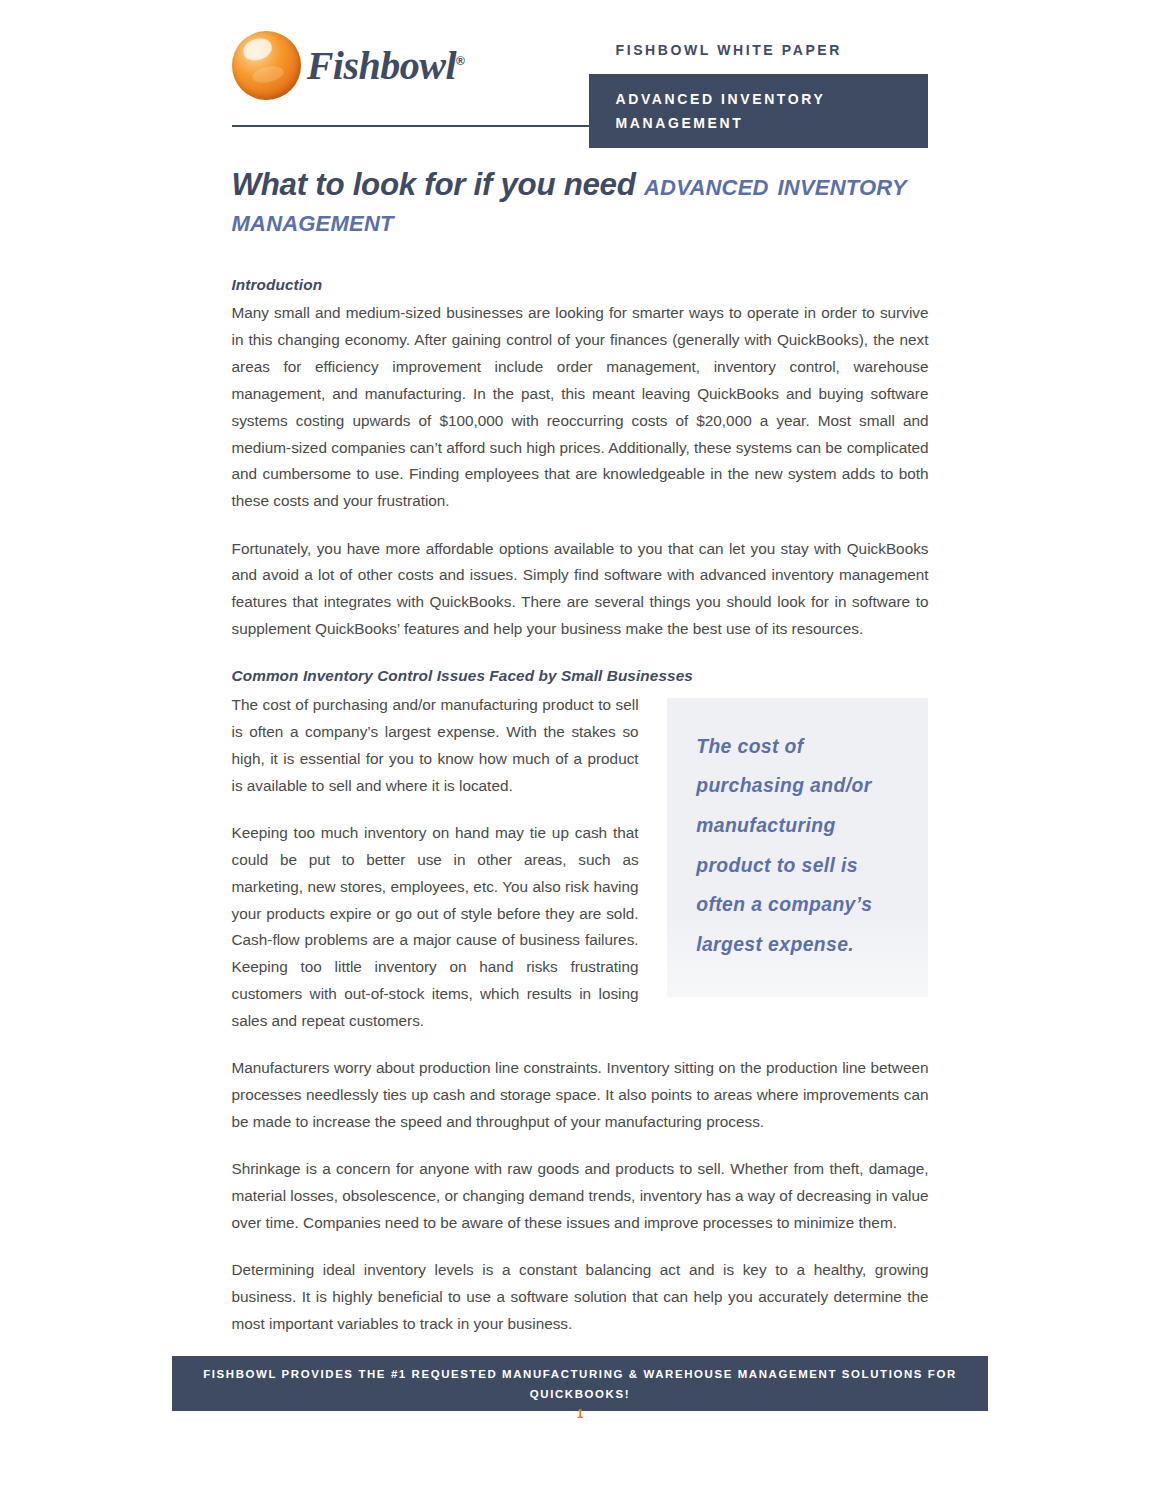Fishbowl®
FISHBOWL WHITE PAPER
ADVANCED INVENTORY MANAGEMENT
What to look for if you need Advanced Inventory Management
Introduction
Many small and medium-sized businesses are looking for smarter ways to operate in order to survive in this changing economy. After gaining control of your finances (generally with QuickBooks), the next areas for efficiency improvement include order management, inventory control, warehouse management, and manufacturing. In the past, this meant leaving QuickBooks and buying software systems costing upwards of $100,000 with reoccurring costs of $20,000 a year. Most small and medium-sized companies can’t afford such high prices. Additionally, these systems can be complicated and cumbersome to use. Finding employees that are knowledgeable in the new system adds to both these costs and your frustration.
Fortunately, you have more affordable options available to you that can let you stay with QuickBooks and avoid a lot of other costs and issues. Simply find software with advanced inventory management features that integrates with QuickBooks. There are several things you should look for in software to supplement QuickBooks’ features and help your business make the best use of its resources.
Common Inventory Control Issues Faced by Small Businesses
The cost of purchasing and/or manufacturing product to sell is often a company’s largest expense.
The cost of purchasing and/or manufacturing product to sell is often a company’s largest expense. With the stakes so high, it is essential for you to know how much of a product is available to sell and where it is located.
Keeping too much inventory on hand may tie up cash that could be put to better use in other areas, such as marketing, new stores, employees, etc. You also risk having your products expire or go out of style before they are sold. Cash-flow problems are a major cause of business failures. Keeping too little inventory on hand risks frustrating customers with out-of-stock items, which results in losing sales and repeat customers.
Manufacturers worry about production line constraints. Inventory sitting on the production line between processes needlessly ties up cash and storage space. It also points to areas where improvements can be made to increase the speed and throughput of your manufacturing process.
Shrinkage is a concern for anyone with raw goods and products to sell. Whether from theft, damage, material losses, obsolescence, or changing demand trends, inventory has a way of decreasing in value over time. Companies need to be aware of these issues and improve processes to minimize them.
Determining ideal inventory levels is a constant balancing act and is key to a healthy, growing business. It is highly beneficial to use a software solution that can help you accurately determine the most important variables to track in your business.
FISHBOWL PROVIDES THE #1 REQUESTED MANUFACTURING & WAREHOUSE MANAGEMENT SOLUTIONS FOR QUICKBOOKS!
1